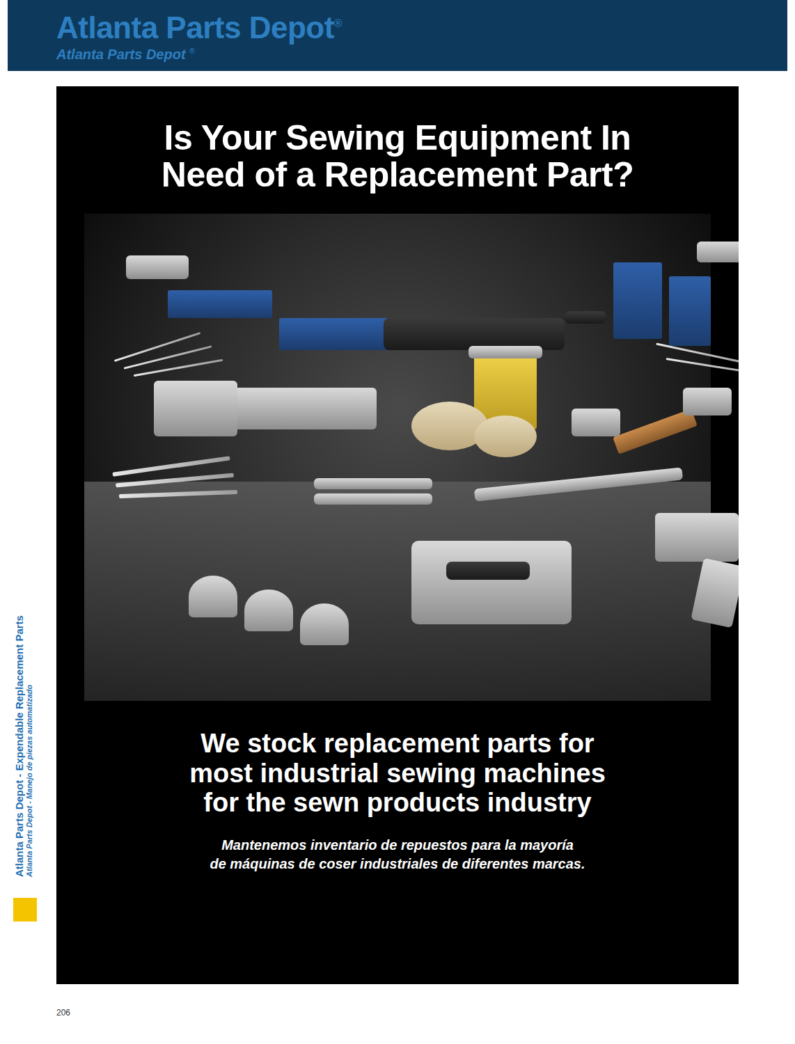Atlanta Parts Depot®
Atlanta Parts Depot ®
Atlanta Parts Depot - Expendable Replacement Parts Atlanta Parts Depot - Manejo de piezas automatizado
Is Your Sewing Equipment In
Need of a Replacement Part?
Industrial sewing machine replacement parts.
We stock replacement parts for
most industrial sewing machines
for the sewn products industry
Mantenemos inventario de repuestos para la mayoría
de máquinas de coser industriales de diferentes marcas.
206